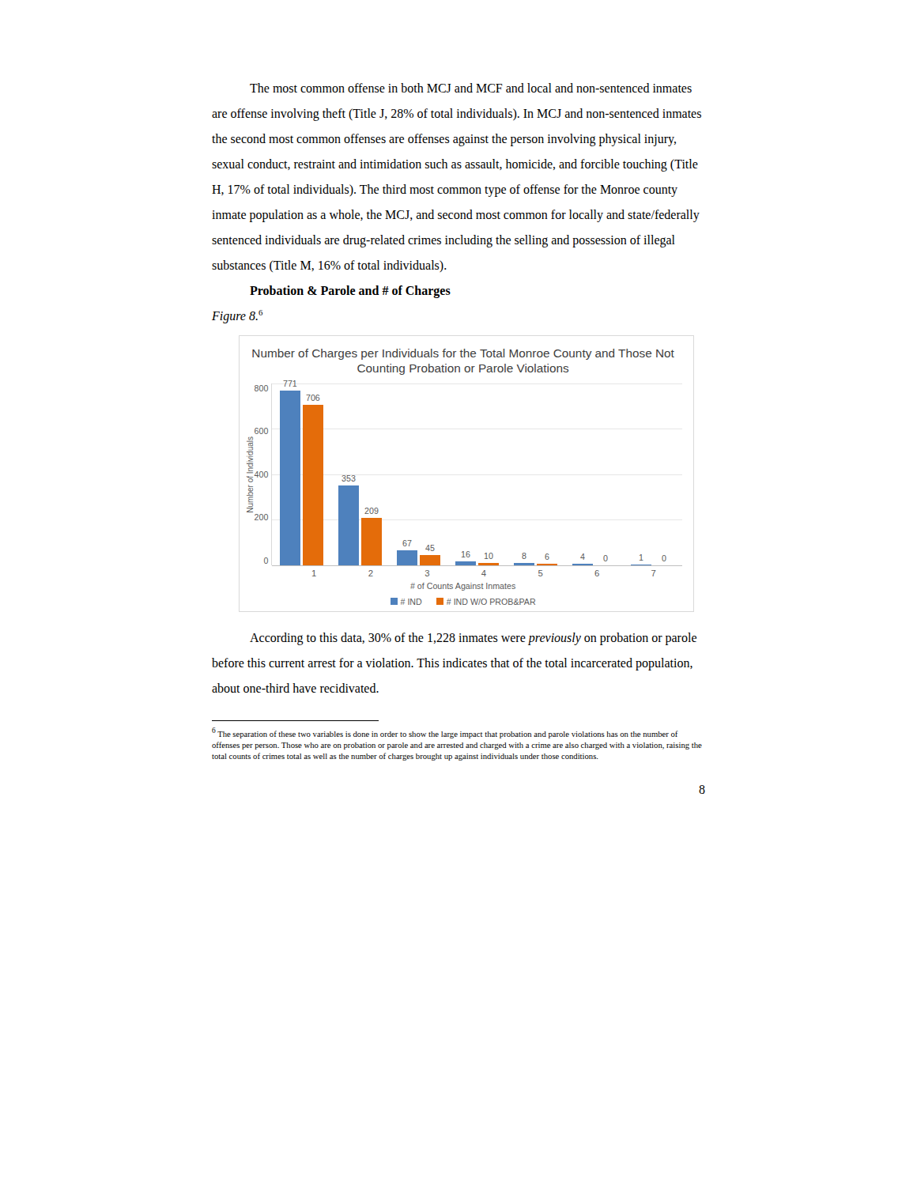The most common offense in both MCJ and MCF and local and non-sentenced inmates are offense involving theft (Title J, 28% of total individuals). In MCJ and non-sentenced inmates the second most common offenses are offenses against the person involving physical injury, sexual conduct, restraint and intimidation such as assault, homicide, and forcible touching (Title H, 17% of total individuals). The third most common type of offense for the Monroe county inmate population as a whole, the MCJ, and second most common for locally and state/federally sentenced individuals are drug-related crimes including the selling and possession of illegal substances (Title M, 16% of total individuals).
Probation & Parole and # of Charges
Figure 8.6
Number of Charges per Individuals for the Total Monroe County and Those Not
Counting Probation or Parole Violations
Number of Individuals
800
600
400
200
0
771
706
353
209
67
45
16
10
8
6
4
0
1
0
1234567
# of Counts Against Inmates
# IND # IND W/O PROB&PAR
According to this data, 30% of the 1,228 inmates were previously on probation or parole before this current arrest for a violation. This indicates that of the total incarcerated population, about one-third have recidivated.
6 The separation of these two variables is done in order to show the large impact that probation and parole violations has on the number of offenses per person. Those who are on probation or parole and are arrested and charged with a crime are also charged with a violation, raising the total counts of crimes total as well as the number of charges brought up against individuals under those conditions.
8